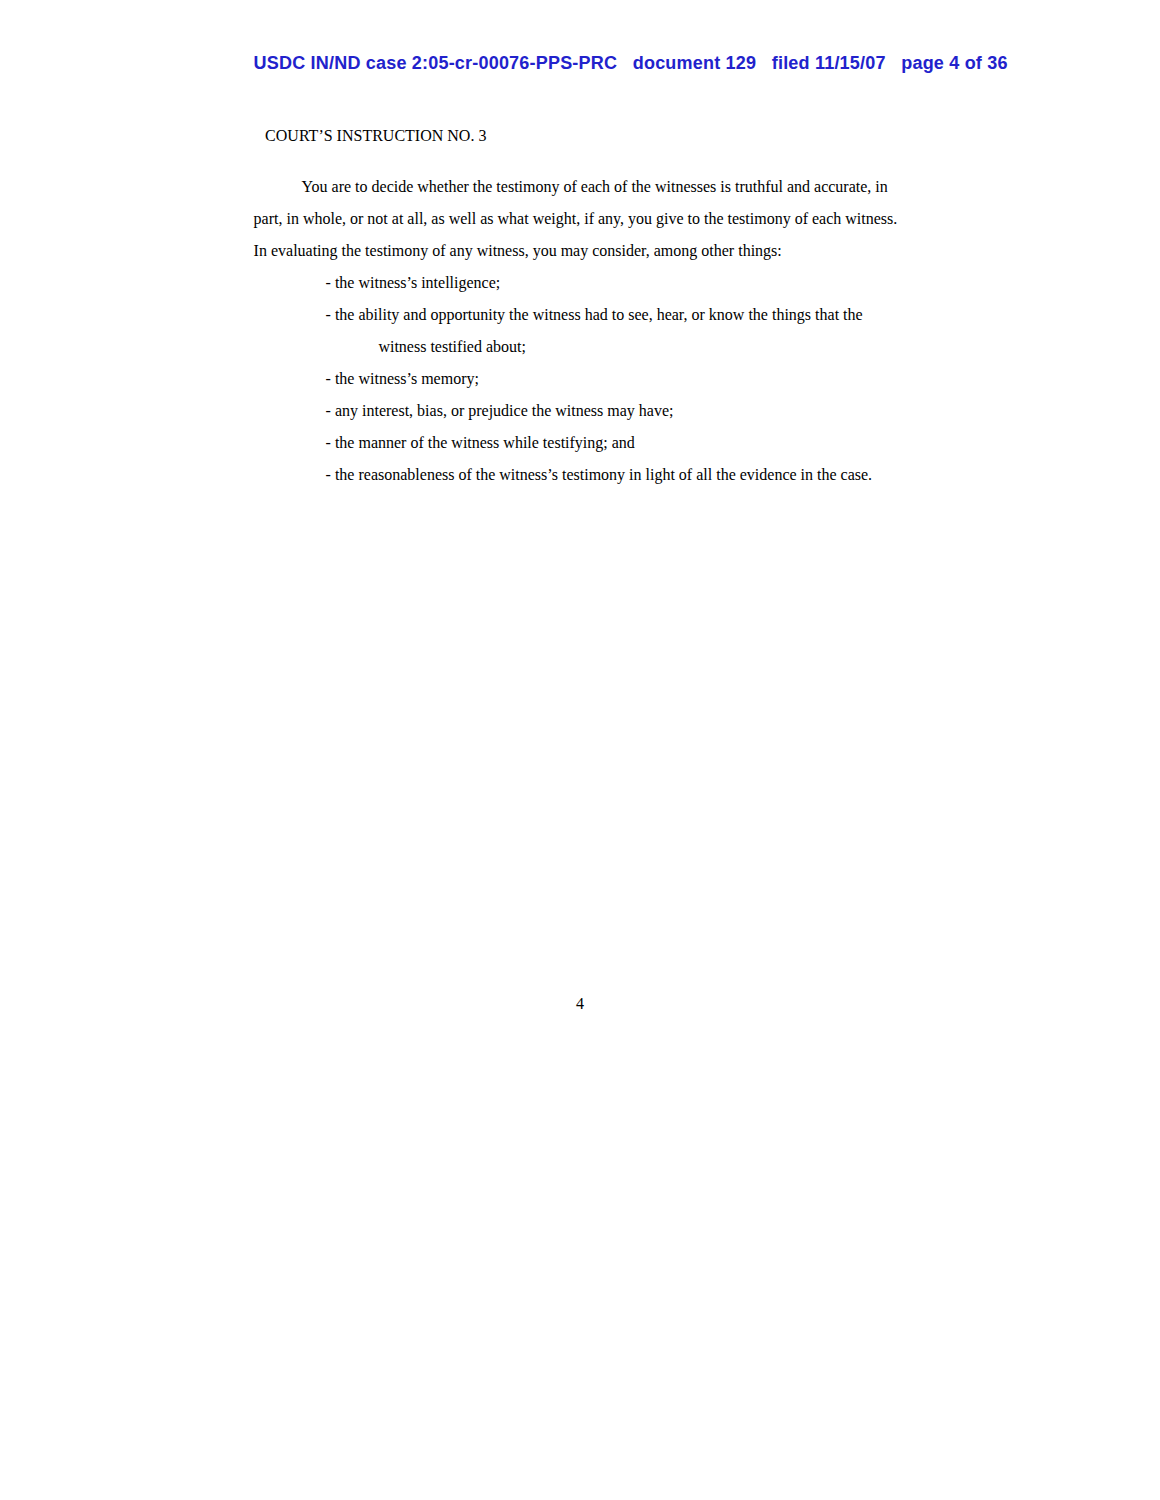USDC IN/ND case 2:05-cr-00076-PPS-PRC document 129 filed 11/15/07 page 4 of 36
COURT’S INSTRUCTION NO. 3
You are to decide whether the testimony of each of the witnesses is truthful and accurate, in part, in whole, or not at all, as well as what weight, if any, you give to the testimony of each witness. In evaluating the testimony of any witness, you may consider, among other things:
- the witness’s intelligence;
- the ability and opportunity the witness had to see, hear, or know the things that the witness testified about;
- the witness’s memory;
- any interest, bias, or prejudice the witness may have;
- the manner of the witness while testifying; and
- the reasonableness of the witness’s testimony in light of all the evidence in the case.
4